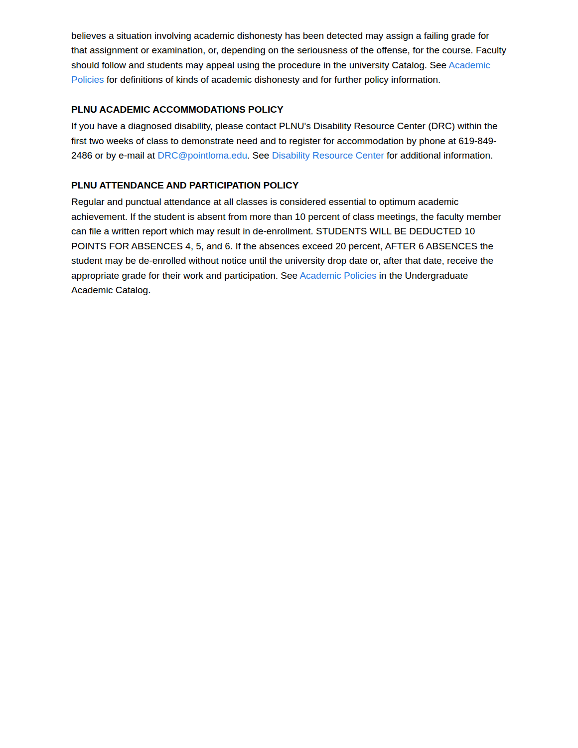believes a situation involving academic dishonesty has been detected may assign a failing grade for that assignment or examination, or, depending on the seriousness of the offense, for the course. Faculty should follow and students may appeal using the procedure in the university Catalog. See Academic Policies for definitions of kinds of academic dishonesty and for further policy information.
PLNU Academic Accommodations Policy
If you have a diagnosed disability, please contact PLNU's Disability Resource Center (DRC) within the first two weeks of class to demonstrate need and to register for accommodation by phone at 619-849-2486 or by e-mail at DRC@pointloma.edu. See Disability Resource Center for additional information.
PLNU Attendance and Participation Policy
Regular and punctual attendance at all classes is considered essential to optimum academic achievement. If the student is absent from more than 10 percent of class meetings, the faculty member can file a written report which may result in de-enrollment. STUDENTS WILL BE DEDUCTED 10 POINTS FOR ABSENCES 4, 5, and 6. If the absences exceed 20 percent, AFTER 6 ABSENCES the student may be de-enrolled without notice until the university drop date or, after that date, receive the appropriate grade for their work and participation. See Academic Policies in the Undergraduate Academic Catalog.